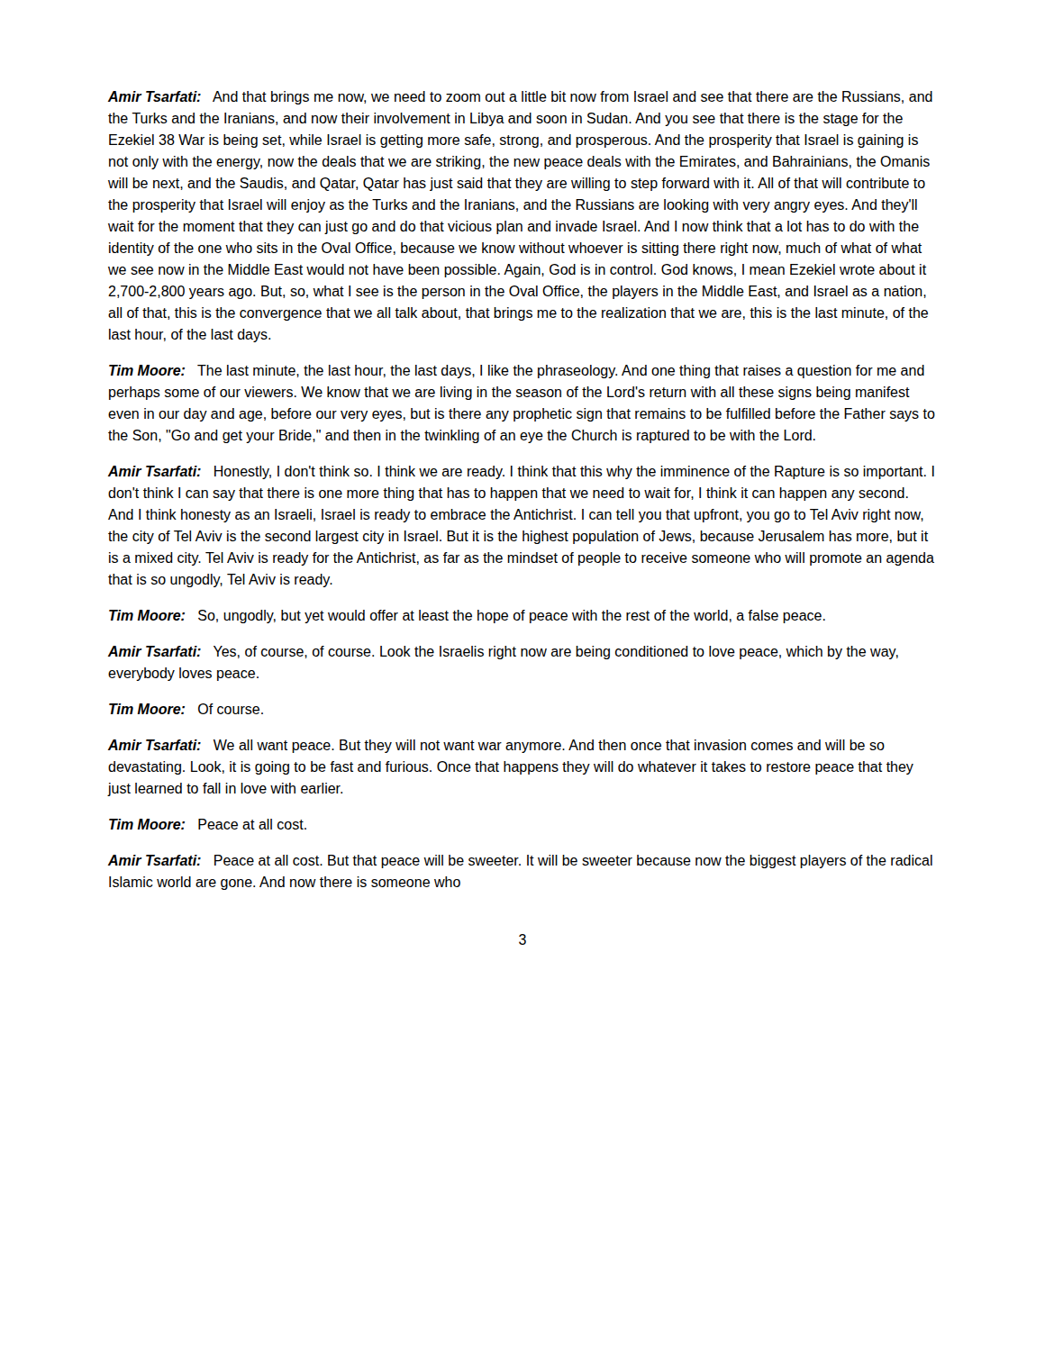Amir Tsarfati: And that brings me now, we need to zoom out a little bit now from Israel and see that there are the Russians, and the Turks and the Iranians, and now their involvement in Libya and soon in Sudan. And you see that there is the stage for the Ezekiel 38 War is being set, while Israel is getting more safe, strong, and prosperous. And the prosperity that Israel is gaining is not only with the energy, now the deals that we are striking, the new peace deals with the Emirates, and Bahrainians, the Omanis will be next, and the Saudis, and Qatar, Qatar has just said that they are willing to step forward with it. All of that will contribute to the prosperity that Israel will enjoy as the Turks and the Iranians, and the Russians are looking with very angry eyes. And they'll wait for the moment that they can just go and do that vicious plan and invade Israel. And I now think that a lot has to do with the identity of the one who sits in the Oval Office, because we know without whoever is sitting there right now, much of what of what we see now in the Middle East would not have been possible. Again, God is in control. God knows, I mean Ezekiel wrote about it 2,700-2,800 years ago. But, so, what I see is the person in the Oval Office, the players in the Middle East, and Israel as a nation, all of that, this is the convergence that we all talk about, that brings me to the realization that we are, this is the last minute, of the last hour, of the last days.
Tim Moore: The last minute, the last hour, the last days, I like the phraseology. And one thing that raises a question for me and perhaps some of our viewers. We know that we are living in the season of the Lord's return with all these signs being manifest even in our day and age, before our very eyes, but is there any prophetic sign that remains to be fulfilled before the Father says to the Son, "Go and get your Bride," and then in the twinkling of an eye the Church is raptured to be with the Lord.
Amir Tsarfati: Honestly, I don't think so. I think we are ready. I think that this why the imminence of the Rapture is so important. I don't think I can say that there is one more thing that has to happen that we need to wait for, I think it can happen any second. And I think honesty as an Israeli, Israel is ready to embrace the Antichrist. I can tell you that upfront, you go to Tel Aviv right now, the city of Tel Aviv is the second largest city in Israel. But it is the highest population of Jews, because Jerusalem has more, but it is a mixed city. Tel Aviv is ready for the Antichrist, as far as the mindset of people to receive someone who will promote an agenda that is so ungodly, Tel Aviv is ready.
Tim Moore: So, ungodly, but yet would offer at least the hope of peace with the rest of the world, a false peace.
Amir Tsarfati: Yes, of course, of course. Look the Israelis right now are being conditioned to love peace, which by the way, everybody loves peace.
Tim Moore: Of course.
Amir Tsarfati: We all want peace. But they will not want war anymore. And then once that invasion comes and will be so devastating. Look, it is going to be fast and furious. Once that happens they will do whatever it takes to restore peace that they just learned to fall in love with earlier.
Tim Moore: Peace at all cost.
Amir Tsarfati: Peace at all cost. But that peace will be sweeter. It will be sweeter because now the biggest players of the radical Islamic world are gone. And now there is someone who
3